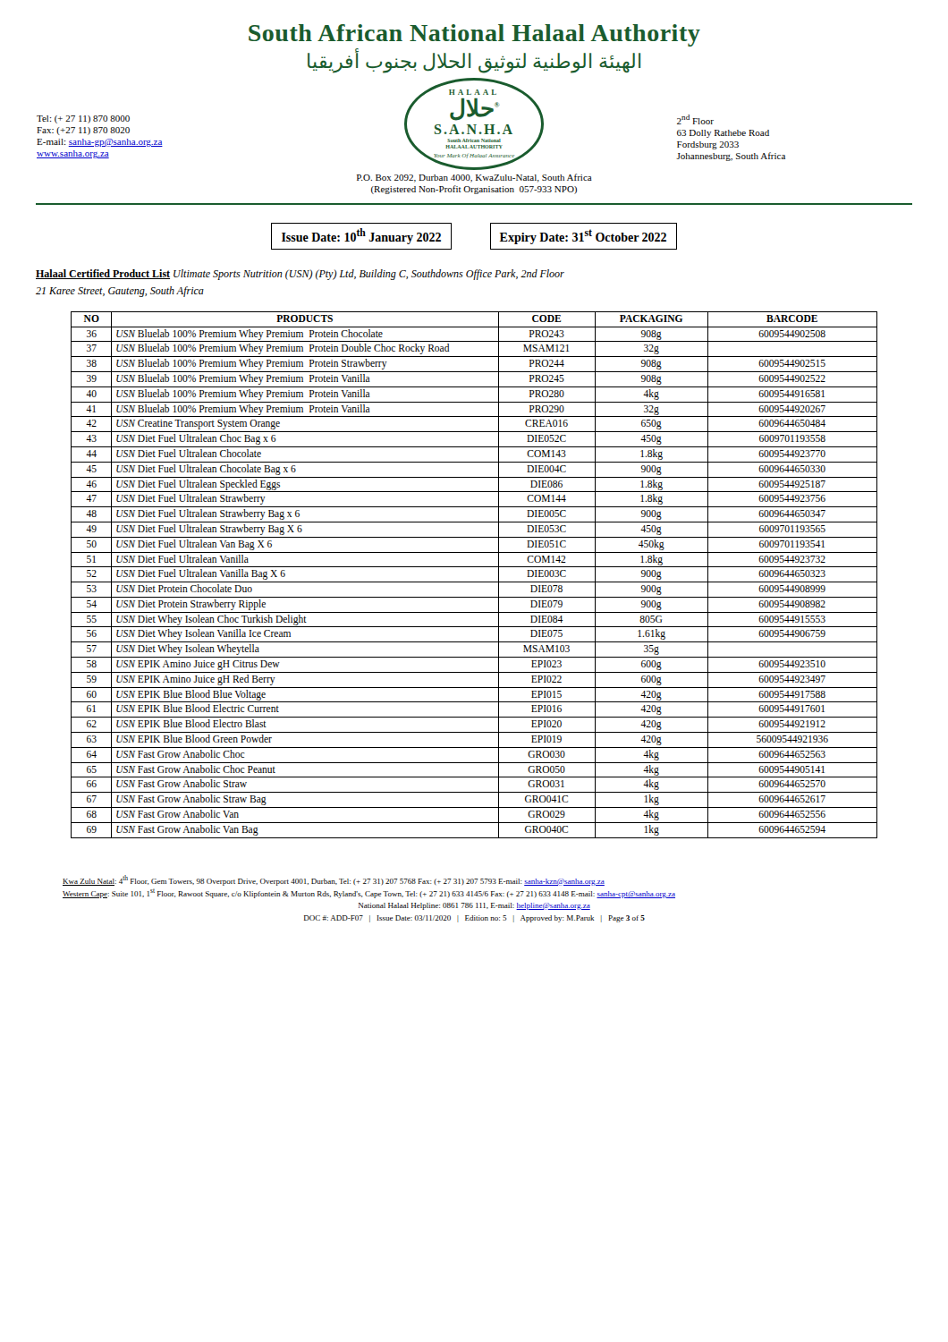South African National Halaal Authority
الهيئة الوطنية لتوثيق الحلال بجنوب أفريقيا
HALAAL
حلال®
S.A.N.H.A
South African National
HALAAL AUTHORITY
Your Mark Of Halaal Assurance
| Tel: (+ 27 11) 870 8000 Fax: (+27 11) 870 8020 E-mail: sanha-gp@sanha.org.za www.sanha.org.za | | 2 nd Floor 63 Dolly Rathebe Road Fordsburg 2033 Johannesburg, South Africa |
P.O. Box 2092, Durban 4000, KwaZulu-Natal, South Africa
(Registered Non-Profit Organisation 057-933 NPO)
Issue Date: 10th January 2022 Expiry Date: 31st October 2022
Halaal Certified Product List Ultimate Sports Nutrition (USN) (Pty) Ltd, Building C, Southdowns Office Park, 2nd Floor
21 Karee Street, Gauteng, South Africa
| NO | PRODUCTS | CODE | PACKAGING | BARCODE |
| --- | --- | --- | --- | --- |
| 36 | USN Bluelab 100% Premium Whey Premium Protein Chocolate | PRO243 | 908g | 6009544902508 |
| 37 | USN Bluelab 100% Premium Whey Premium Protein Double Choc Rocky Road | MSAM121 | 32g | |
| 38 | USN Bluelab 100% Premium Whey Premium Protein Strawberry | PRO244 | 908g | 6009544902515 |
| 39 | USN Bluelab 100% Premium Whey Premium Protein Vanilla | PRO245 | 908g | 6009544902522 |
| 40 | USN Bluelab 100% Premium Whey Premium Protein Vanilla | PRO280 | 4kg | 6009544916581 |
| 41 | USN Bluelab 100% Premium Whey Premium Protein Vanilla | PRO290 | 32g | 6009544920267 |
| 42 | USN Creatine Transport System Orange | CREA016 | 650g | 6009644650484 |
| 43 | USN Diet Fuel Ultralean Choc Bag x 6 | DIE052C | 450g | 6009701193558 |
| 44 | USN Diet Fuel Ultralean Chocolate | COM143 | 1.8kg | 6009544923770 |
| 45 | USN Diet Fuel Ultralean Chocolate Bag x 6 | DIE004C | 900g | 6009644650330 |
| 46 | USN Diet Fuel Ultralean Speckled Eggs | DIE086 | 1.8kg | 6009544925187 |
| 47 | USN Diet Fuel Ultralean Strawberry | COM144 | 1.8kg | 6009544923756 |
| 48 | USN Diet Fuel Ultralean Strawberry Bag x 6 | DIE005C | 900g | 6009644650347 |
| 49 | USN Diet Fuel Ultralean Strawberry Bag X 6 | DIE053C | 450g | 6009701193565 |
| 50 | USN Diet Fuel Ultralean Van Bag X 6 | DIE051C | 450kg | 6009701193541 |
| 51 | USN Diet Fuel Ultralean Vanilla | COM142 | 1.8kg | 6009544923732 |
| 52 | USN Diet Fuel Ultralean Vanilla Bag X 6 | DIE003C | 900g | 6009644650323 |
| 53 | USN Diet Protein Chocolate Duo | DIE078 | 900g | 6009544908999 |
| 54 | USN Diet Protein Strawberry Ripple | DIE079 | 900g | 6009544908982 |
| 55 | USN Diet Whey Isolean Choc Turkish Delight | DIE084 | 805G | 6009544915553 |
| 56 | USN Diet Whey Isolean Vanilla Ice Cream | DIE075 | 1.61kg | 6009544906759 |
| 57 | USN Diet Whey Isolean Wheytella | MSAM103 | 35g | |
| 58 | USN EPIK Amino Juice gH Citrus Dew | EPI023 | 600g | 6009544923510 |
| 59 | USN EPIK Amino Juice gH Red Berry | EPI022 | 600g | 6009544923497 |
| 60 | USN EPIK Blue Blood Blue Voltage | EPI015 | 420g | 6009544917588 |
| 61 | USN EPIK Blue Blood Electric Current | EPI016 | 420g | 6009544917601 |
| 62 | USN EPIK Blue Blood Electro Blast | EPI020 | 420g | 6009544921912 |
| 63 | USN EPIK Blue Blood Green Powder | EPI019 | 420g | 56009544921936 |
| 64 | USN Fast Grow Anabolic Choc | GRO030 | 4kg | 6009644652563 |
| 65 | USN Fast Grow Anabolic Choc Peanut | GRO050 | 4kg | 6009544905141 |
| 66 | USN Fast Grow Anabolic Straw | GRO031 | 4kg | 6009644652570 |
| 67 | USN Fast Grow Anabolic Straw Bag | GRO041C | 1kg | 6009644652617 |
| 68 | USN Fast Grow Anabolic Van | GRO029 | 4kg | 6009644652556 |
| 69 | USN Fast Grow Anabolic Van Bag | GRO040C | 1kg | 6009644652594 |
Kwa Zulu Natal: 4th Floor, Gem Towers, 98 Overport Drive, Overport 4001, Durban, Tel: (+ 27 31) 207 5768 Fax: (+ 27 31) 207 5793 E-mail: sanha-kzn@sanha.org.za
Western Cape: Suite 101, 1st Floor, Rawoot Square, c/o Klipfontein & Murton Rds, Ryland's, Cape Town, Tel: (+ 27 21) 633 4145/6 Fax: (+ 27 21) 633 4148 E-mail: sanha-cpt@sanha.org.za
National Halaal Helpline: 0861 786 111, E-mail: helpline@sanha.org.za
DOC #: ADD-F07 | Issue Date: 03/11/2020 | Edition no: 5 | Approved by: M.Paruk | Page 3 of 5